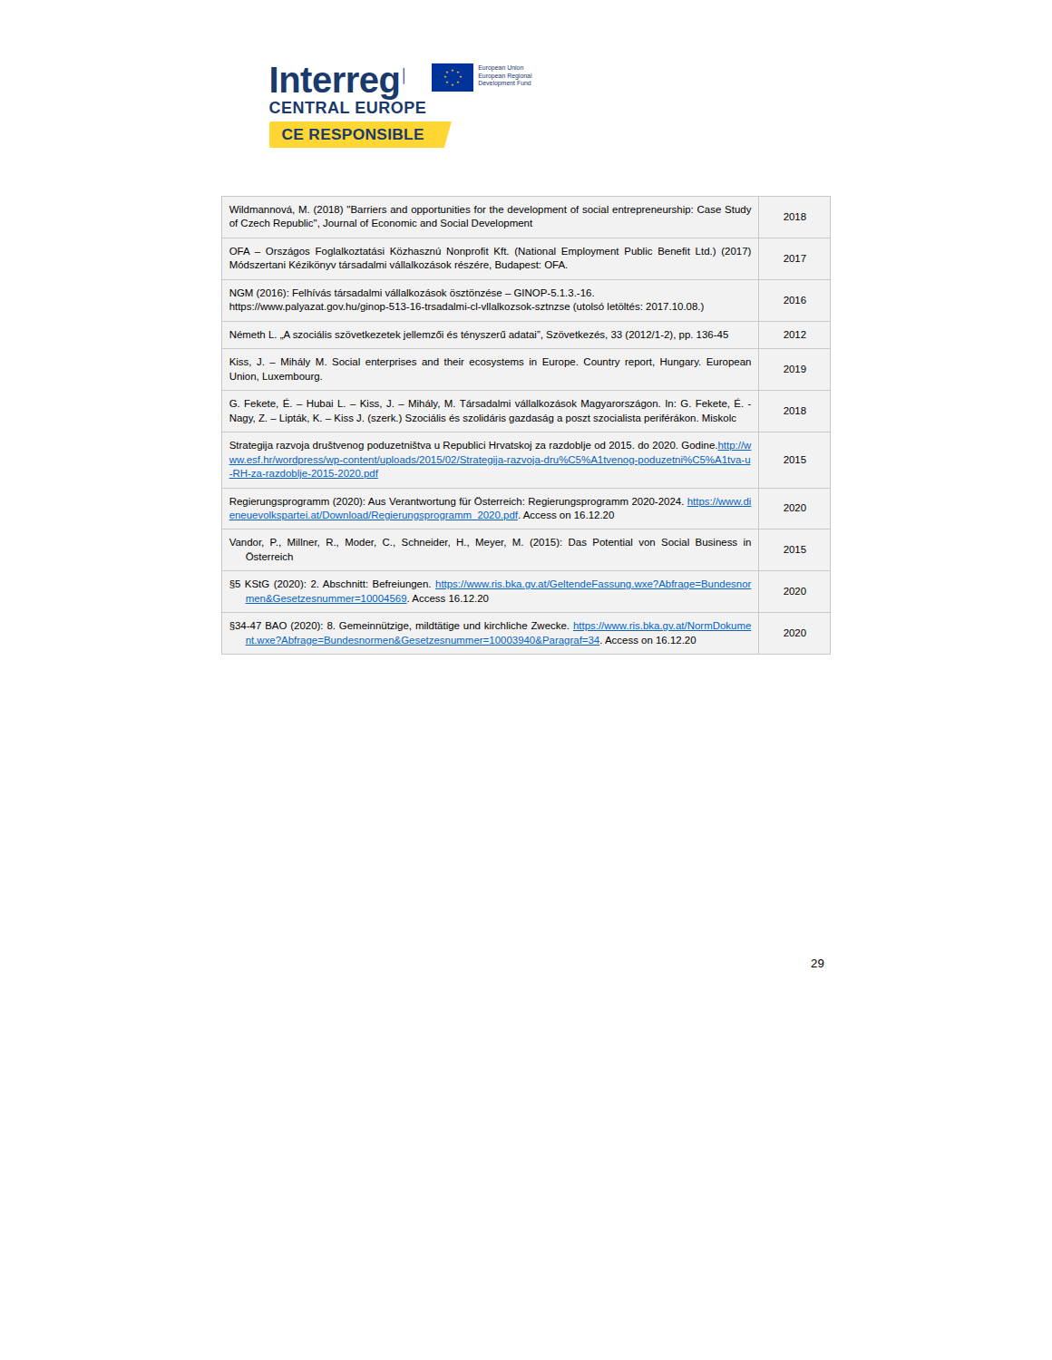Interreg│
CENTRAL EUROPE
★ ★ ★ ★ ★ ★ ★ ★
European Union
European Regional
Development Fund
CE RESPONSIBLE
| Wildmannová, M. (2018) "Barriers and opportunities for the development of social entrepreneurship: Case Study of Czech Republic", Journal of Economic and Social Development | 2018 |
| OFA – Országos Foglalkoztatási Közhasznú Nonprofit Kft. (National Employment Public Benefit Ltd.) (2017) Módszertani Kézikönyv társadalmi vállalkozások részére, Budapest: OFA. | 2017 |
| NGM (2016): Felhívás társadalmi vállalkozások ösztönzése – GINOP-5.1.3.-16. https://www.palyazat.gov.hu/ginop-513-16-trsadalmi-cl-vllalkozsok-sztnzse (utolsó letöltés: 2017.10.08.) | 2016 |
| Németh L. „A szociális szövetkezetek jellemzői és tényszerű adatai”, Szövetkezés, 33 (2012/1-2), pp. 136-45 | 2012 |
| Kiss, J. – Mihály M. Social enterprises and their ecosystems in Europe. Country report, Hungary. European Union, Luxembourg. | 2019 |
| G. Fekete, É. – Hubai L. – Kiss, J. – Mihály, M. Társadalmi vállalkozások Magyarországon. In: G. Fekete, É. -Nagy, Z. – Lipták, K. – Kiss J. (szerk.) Szociális és szolidáris gazdaság a poszt szocialista periférákon. Miskolc | 2018 |
| Strategija razvoja društvenog poduzetništva u Republici Hrvatskoj za razdoblje od 2015. do 2020. Godine. http://www.esf.hr/wordpress/wp-content/uploads/2015/02/Strategija-razvoja-dru%C5%A1tvenog-poduzetni%C5%A1tva-u-RH-za-razdoblje-2015-2020.pdf | 2015 |
| Regierungsprogramm (2020): Aus Verantwortung für Österreich: Regierungsprogramm 2020-2024. https://www.dieneuevolkspartei.at/Download/Regierungsprogramm_2020.pdf . Access on 16.12.20 | 2020 |
| Vandor, P., Millner, R., Moder, C., Schneider, H., Meyer, M. (2015): Das Potential von Social Business in Österreich | 2015 |
| §5 KStG (2020): 2. Abschnitt: Befreiungen. https://www.ris.bka.gv.at/GeltendeFassung.wxe?Abfrage=Bundesnormen&Gesetzesnummer=10004569 . Access 16.12.20 | 2020 |
| §34-47 BAO (2020): 8. Gemeinnützige, mildtätige und kirchliche Zwecke. https://www.ris.bka.gv.at/NormDokument.wxe?Abfrage=Bundesnormen&Gesetzesnummer=10003940&Paragraf=34 . Access on 16.12.20 | 2020 |
29